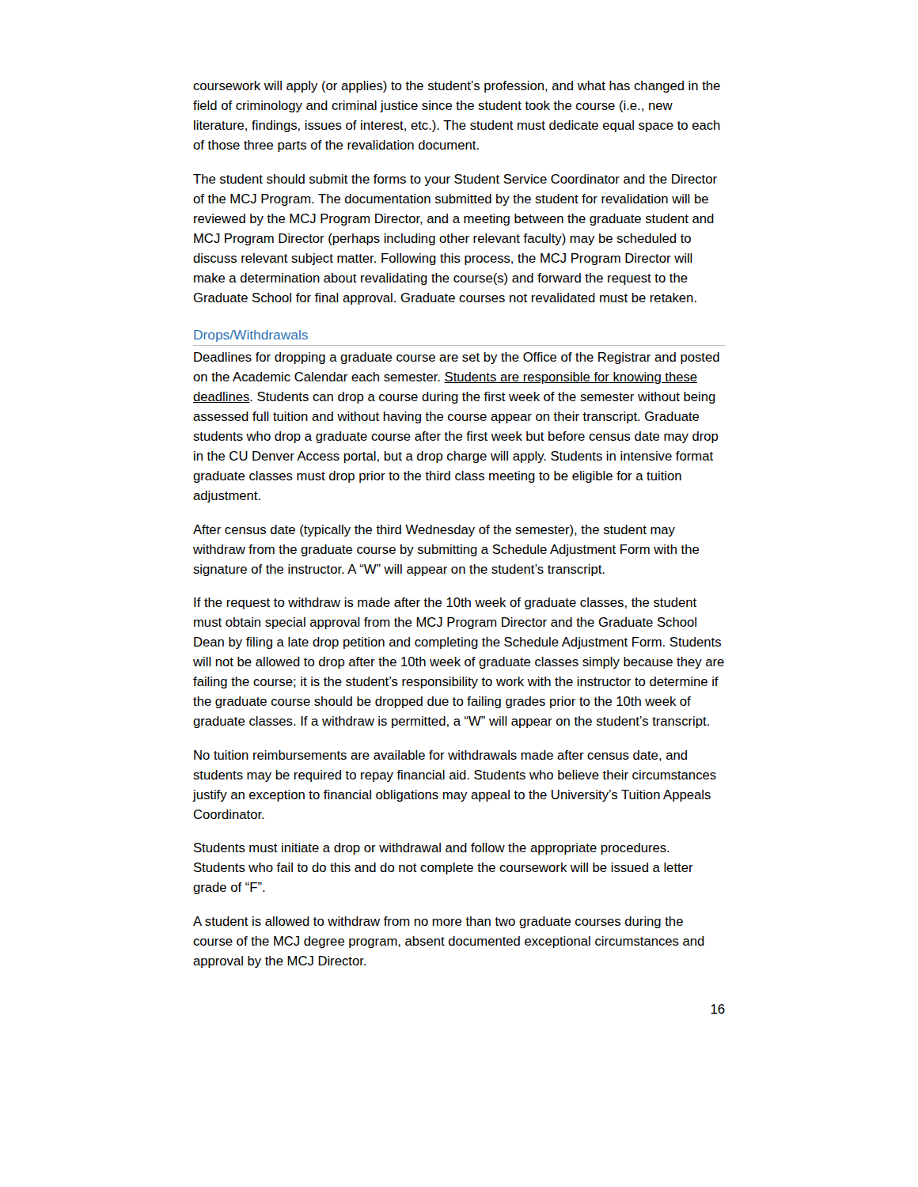coursework will apply (or applies) to the student’s profession, and what has changed in the field of criminology and criminal justice since the student took the course (i.e., new literature, findings, issues of interest, etc.). The student must dedicate equal space to each of those three parts of the revalidation document.
The student should submit the forms to your Student Service Coordinator and the Director of the MCJ Program. The documentation submitted by the student for revalidation will be reviewed by the MCJ Program Director, and a meeting between the graduate student and MCJ Program Director (perhaps including other relevant faculty) may be scheduled to discuss relevant subject matter. Following this process, the MCJ Program Director will make a determination about revalidating the course(s) and forward the request to the Graduate School for final approval. Graduate courses not revalidated must be retaken.
Drops/Withdrawals
Deadlines for dropping a graduate course are set by the Office of the Registrar and posted on the Academic Calendar each semester. Students are responsible for knowing these deadlines. Students can drop a course during the first week of the semester without being assessed full tuition and without having the course appear on their transcript. Graduate students who drop a graduate course after the first week but before census date may drop in the CU Denver Access portal, but a drop charge will apply. Students in intensive format graduate classes must drop prior to the third class meeting to be eligible for a tuition adjustment.
After census date (typically the third Wednesday of the semester), the student may withdraw from the graduate course by submitting a Schedule Adjustment Form with the signature of the instructor. A “W” will appear on the student’s transcript.
If the request to withdraw is made after the 10th week of graduate classes, the student must obtain special approval from the MCJ Program Director and the Graduate School Dean by filing a late drop petition and completing the Schedule Adjustment Form. Students will not be allowed to drop after the 10th week of graduate classes simply because they are failing the course; it is the student’s responsibility to work with the instructor to determine if the graduate course should be dropped due to failing grades prior to the 10th week of graduate classes. If a withdraw is permitted, a “W” will appear on the student’s transcript.
No tuition reimbursements are available for withdrawals made after census date, and students may be required to repay financial aid. Students who believe their circumstances justify an exception to financial obligations may appeal to the University’s Tuition Appeals Coordinator.
Students must initiate a drop or withdrawal and follow the appropriate procedures. Students who fail to do this and do not complete the coursework will be issued a letter grade of “F”.
A student is allowed to withdraw from no more than two graduate courses during the course of the MCJ degree program, absent documented exceptional circumstances and approval by the MCJ Director.
16